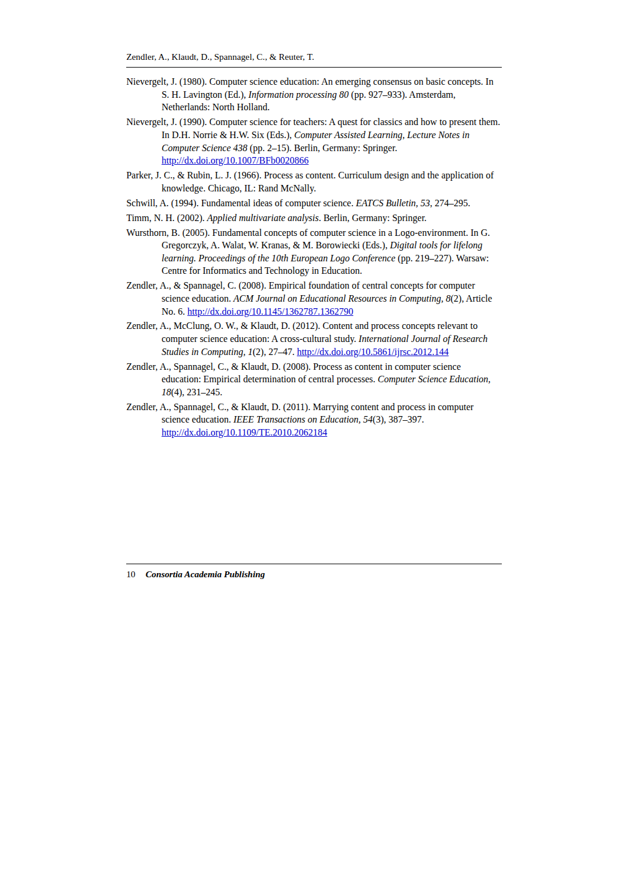Zendler, A., Klaudt, D., Spannagel, C., & Reuter, T.
Nievergelt, J. (1980). Computer science education: An emerging consensus on basic concepts. In S. H. Lavington (Ed.), Information processing 80 (pp. 927–933). Amsterdam, Netherlands: North Holland.
Nievergelt, J. (1990). Computer science for teachers: A quest for classics and how to present them. In D.H. Norrie & H.W. Six (Eds.), Computer Assisted Learning, Lecture Notes in Computer Science 438 (pp. 2–15). Berlin, Germany: Springer. http://dx.doi.org/10.1007/BFb0020866
Parker, J. C., & Rubin, L. J. (1966). Process as content. Curriculum design and the application of knowledge. Chicago, IL: Rand McNally.
Schwill, A. (1994). Fundamental ideas of computer science. EATCS Bulletin, 53, 274–295.
Timm, N. H. (2002). Applied multivariate analysis. Berlin, Germany: Springer.
Wursthorn, B. (2005). Fundamental concepts of computer science in a Logo-environment. In G. Gregorczyk, A. Walat, W. Kranas, & M. Borowiecki (Eds.), Digital tools for lifelong learning. Proceedings of the 10th European Logo Conference (pp. 219–227). Warsaw: Centre for Informatics and Technology in Education.
Zendler, A., & Spannagel, C. (2008). Empirical foundation of central concepts for computer science education. ACM Journal on Educational Resources in Computing, 8(2), Article No. 6. http://dx.doi.org/10.1145/1362787.1362790
Zendler, A., McClung, O. W., & Klaudt, D. (2012). Content and process concepts relevant to computer science education: A cross-cultural study. International Journal of Research Studies in Computing, 1(2), 27–47. http://dx.doi.org/10.5861/ijrsc.2012.144
Zendler, A., Spannagel, C., & Klaudt, D. (2008). Process as content in computer science education: Empirical determination of central processes. Computer Science Education, 18(4), 231–245.
Zendler, A., Spannagel, C., & Klaudt, D. (2011). Marrying content and process in computer science education. IEEE Transactions on Education, 54(3), 387–397. http://dx.doi.org/10.1109/TE.2010.2062184
10Consortia Academia Publishing